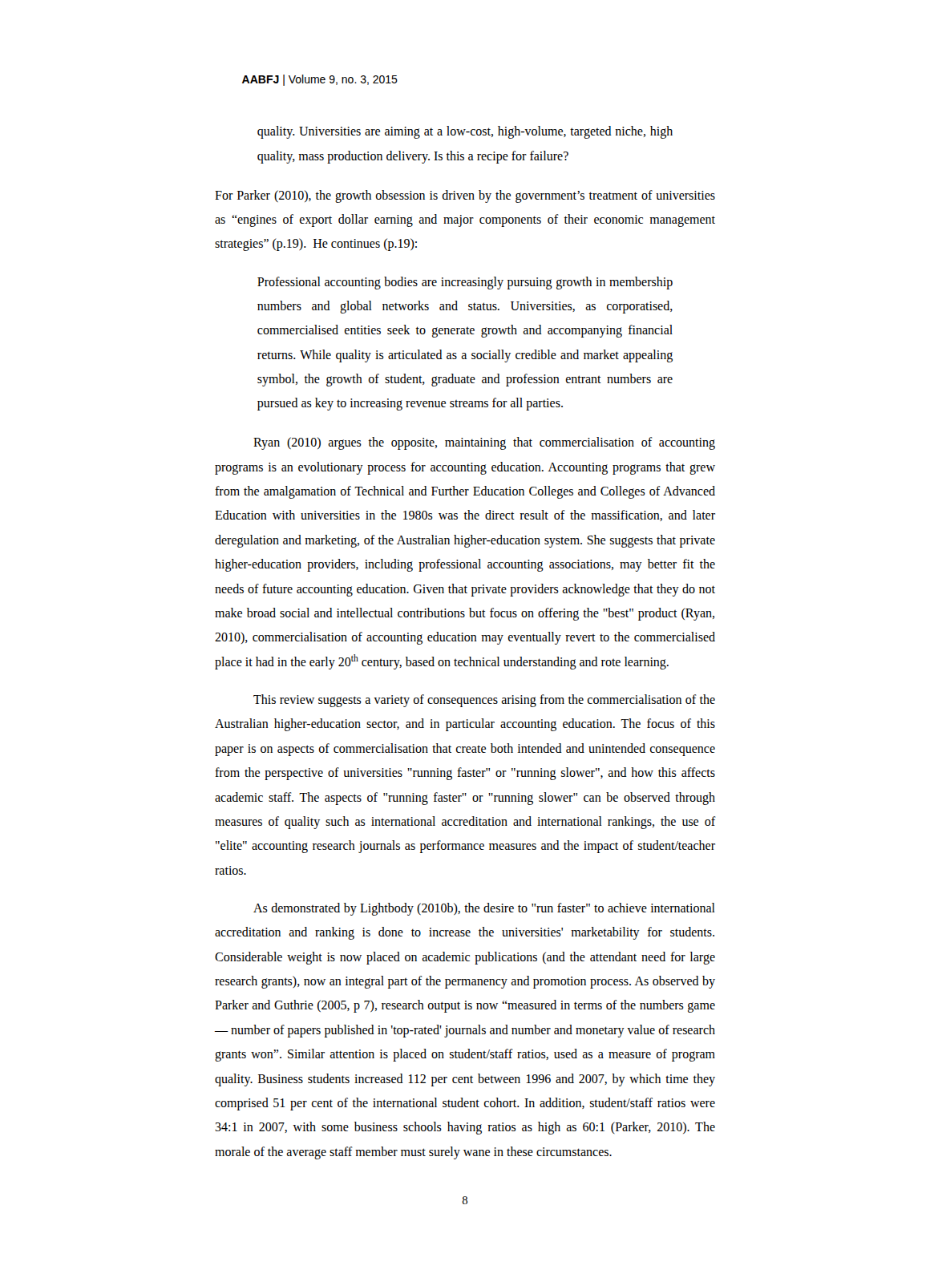AABFJ | Volume 9, no. 3, 2015
quality. Universities are aiming at a low-cost, high-volume, targeted niche, high quality, mass production delivery. Is this a recipe for failure?
For Parker (2010), the growth obsession is driven by the government’s treatment of universities as “engines of export dollar earning and major components of their economic management strategies” (p.19). He continues (p.19):
Professional accounting bodies are increasingly pursuing growth in membership numbers and global networks and status. Universities, as corporatised, commercialised entities seek to generate growth and accompanying financial returns. While quality is articulated as a socially credible and market appealing symbol, the growth of student, graduate and profession entrant numbers are pursued as key to increasing revenue streams for all parties.
Ryan (2010) argues the opposite, maintaining that commercialisation of accounting programs is an evolutionary process for accounting education. Accounting programs that grew from the amalgamation of Technical and Further Education Colleges and Colleges of Advanced Education with universities in the 1980s was the direct result of the massification, and later deregulation and marketing, of the Australian higher-education system. She suggests that private higher-education providers, including professional accounting associations, may better fit the needs of future accounting education. Given that private providers acknowledge that they do not make broad social and intellectual contributions but focus on offering the "best" product (Ryan, 2010), commercialisation of accounting education may eventually revert to the commercialised place it had in the early 20th century, based on technical understanding and rote learning.
This review suggests a variety of consequences arising from the commercialisation of the Australian higher-education sector, and in particular accounting education. The focus of this paper is on aspects of commercialisation that create both intended and unintended consequence from the perspective of universities "running faster" or "running slower", and how this affects academic staff. The aspects of "running faster" or "running slower" can be observed through measures of quality such as international accreditation and international rankings, the use of "elite" accounting research journals as performance measures and the impact of student/teacher ratios.
As demonstrated by Lightbody (2010b), the desire to "run faster" to achieve international accreditation and ranking is done to increase the universities' marketability for students. Considerable weight is now placed on academic publications (and the attendant need for large research grants), now an integral part of the permanency and promotion process. As observed by Parker and Guthrie (2005, p 7), research output is now “measured in terms of the numbers game — number of papers published in 'top-rated' journals and number and monetary value of research grants won”. Similar attention is placed on student/staff ratios, used as a measure of program quality. Business students increased 112 per cent between 1996 and 2007, by which time they comprised 51 per cent of the international student cohort. In addition, student/staff ratios were 34:1 in 2007, with some business schools having ratios as high as 60:1 (Parker, 2010). The morale of the average staff member must surely wane in these circumstances.
8